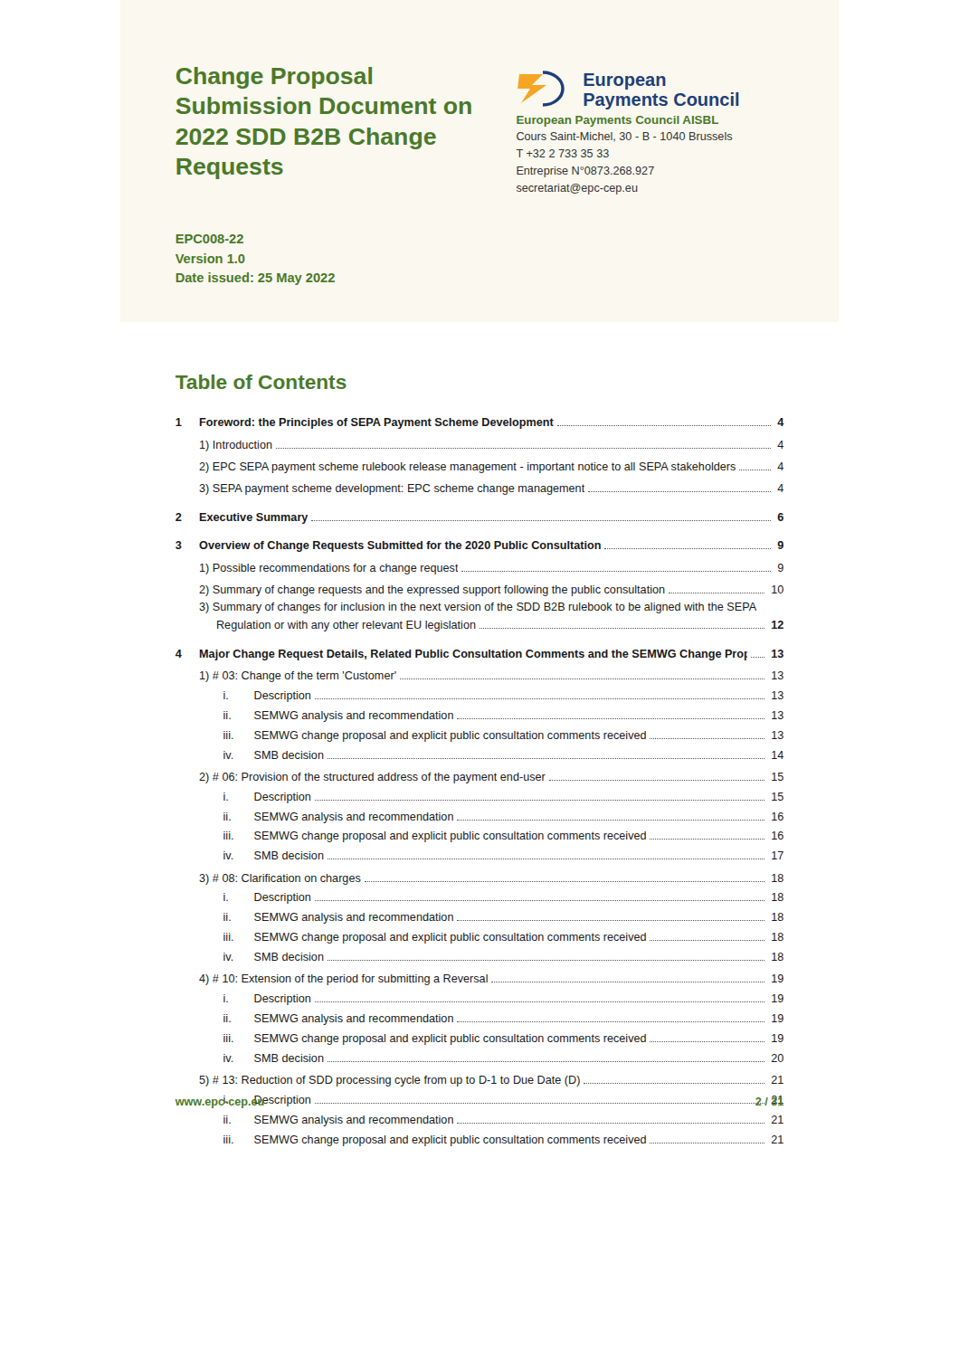Change Proposal Submission Document on 2022 SDD B2B Change Requests
EPC008-22
Version 1.0
Date issued: 25 May 2022
European
Payments Council
European Payments Council AISBL
Cours Saint-Michel, 30 - B - 1040 Brussels
T +32 2 733 35 33
Entreprise N°0873.268.927
secretariat@epc-cep.eu
Table of Contents
1 Foreword: the Principles of SEPA Payment Scheme Development 4
1) Introduction 4
2) EPC SEPA payment scheme rulebook release management - important notice to all SEPA stakeholders 4
3) SEPA payment scheme development: EPC scheme change management 4
2 Executive Summary 6
3 Overview of Change Requests Submitted for the 2020 Public Consultation 9
1) Possible recommendations for a change request 9
2) Summary of change requests and the expressed support following the public consultation 10
3) Summary of changes for inclusion in the next version of the SDD B2B rulebook to be aligned with the SEPA Regulation or with any other relevant EU legislation 12
4 Major Change Request Details, Related Public Consultation Comments and the SEMWG Change Proposal 13
1) # 03: Change of the term 'Customer' 13
i. Description 13
ii. SEMWG analysis and recommendation 13
iii. SEMWG change proposal and explicit public consultation comments received 13
iv. SMB decision 14
2) # 06: Provision of the structured address of the payment end-user 15
i. Description 15
ii. SEMWG analysis and recommendation 16
iii. SEMWG change proposal and explicit public consultation comments received 16
iv. SMB decision 17
3) # 08: Clarification on charges 18
i. Description 18
ii. SEMWG analysis and recommendation 18
iii. SEMWG change proposal and explicit public consultation comments received 18
iv. SMB decision 18
4) # 10: Extension of the period for submitting a Reversal 19
i. Description 19
ii. SEMWG analysis and recommendation 19
iii. SEMWG change proposal and explicit public consultation comments received 19
iv. SMB decision 20
5) # 13: Reduction of SDD processing cycle from up to D-1 to Due Date (D) 21
i. Description 21
ii. SEMWG analysis and recommendation 21
iii. SEMWG change proposal and explicit public consultation comments received 21
www.epc-cep.eu 2 / 31